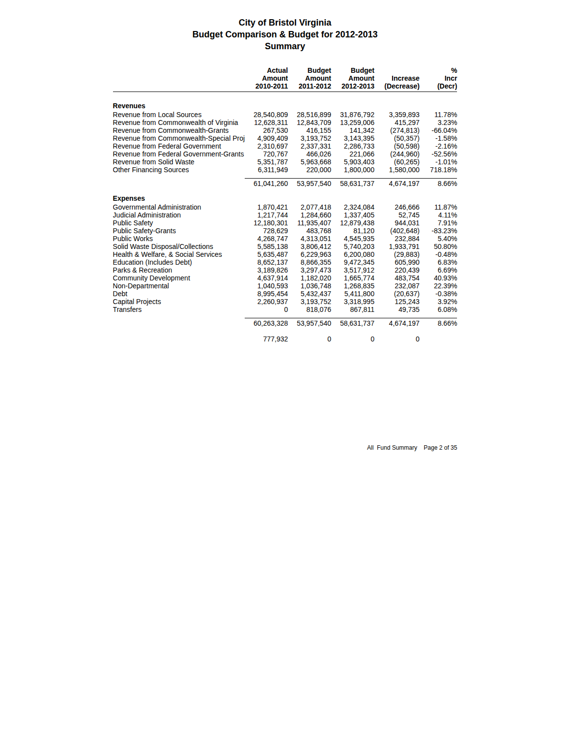City of Bristol Virginia Budget Comparison & Budget for 2012-2013 Summary
| | Actual | Budget | Budget | | % |
| --- | --- | --- | --- | --- | --- |
| | Amount | Amount | Amount | Increase | Incr |
| | 2010-2011 | 2011-2012 | 2012-2013 | (Decrease) | (Decr) |
| Revenues |
| Revenue from Local Sources | 28,540,809 | 28,516,899 | 31,876,792 | 3,359,893 | 11.78% |
| Revenue from Commonwealth of Virginia | 12,628,311 | 12,843,709 | 13,259,006 | 415,297 | 3.23% |
| Revenue from Commonwealth-Grants | 267,530 | 416,155 | 141,342 | (274,813) | -66.04% |
| Revenue from Commonwealth-Special Proj | 4,909,409 | 3,193,752 | 3,143,395 | (50,357) | -1.58% |
| Revenue from Federal Government | 2,310,697 | 2,337,331 | 2,286,733 | (50,598) | -2.16% |
| Revenue from Federal Government-Grants | 720,767 | 466,026 | 221,066 | (244,960) | -52.56% |
| Revenue from Solid Waste | 5,351,787 | 5,963,668 | 5,903,403 | (60,265) | -1.01% |
| Other Financing Sources | 6,311,949 | 220,000 | 1,800,000 | 1,580,000 | 718.18% |
| | 61,041,260 | 53,957,540 | 58,631,737 | 4,674,197 | 8.66% |
| Expenses |
| Governmental Administration | 1,870,421 | 2,077,418 | 2,324,084 | 246,666 | 11.87% |
| Judicial Administration | 1,217,744 | 1,284,660 | 1,337,405 | 52,745 | 4.11% |
| Public Safety | 12,180,301 | 11,935,407 | 12,879,438 | 944,031 | 7.91% |
| Public Safety-Grants | 728,629 | 483,768 | 81,120 | (402,648) | -83.23% |
| Public Works | 4,268,747 | 4,313,051 | 4,545,935 | 232,884 | 5.40% |
| Solid Waste Disposal/Collections | 5,585,138 | 3,806,412 | 5,740,203 | 1,933,791 | 50.80% |
| Health & Welfare, & Social Services | 5,635,487 | 6,229,963 | 6,200,080 | (29,883) | -0.48% |
| Education (Includes Debt) | 8,652,137 | 8,866,355 | 9,472,345 | 605,990 | 6.83% |
| Parks & Recreation | 3,189,826 | 3,297,473 | 3,517,912 | 220,439 | 6.69% |
| Community Development | 4,637,914 | 1,182,020 | 1,665,774 | 483,754 | 40.93% |
| Non-Departmental | 1,040,593 | 1,036,748 | 1,268,835 | 232,087 | 22.39% |
| Debt | 8,995,454 | 5,432,437 | 5,411,800 | (20,637) | -0.38% |
| Capital Projects | 2,260,937 | 3,193,752 | 3,318,995 | 125,243 | 3.92% |
| Transfers | 0 | 818,076 | 867,811 | 49,735 | 6.08% |
| | 60,263,328 | 53,957,540 | 58,631,737 | 4,674,197 | 8.66% |
| | 777,932 | 0 | 0 | 0 | |
All Fund Summary Page 2 of 35